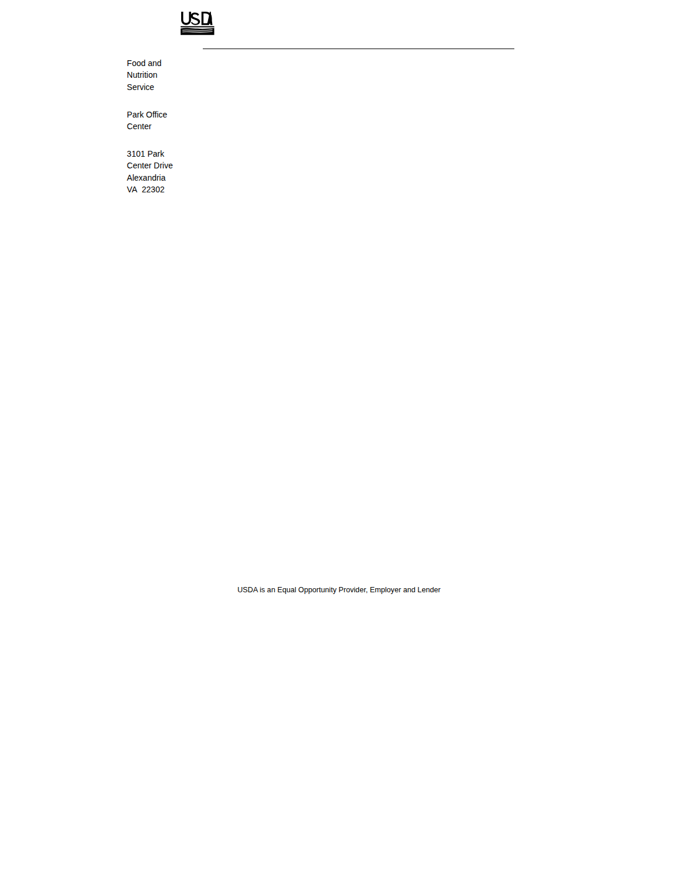Food and
Nutrition
Service
Park Office
Center
3101 Park
Center Drive
Alexandria
VA 22302
USDA is an Equal Opportunity Provider, Employer and Lender